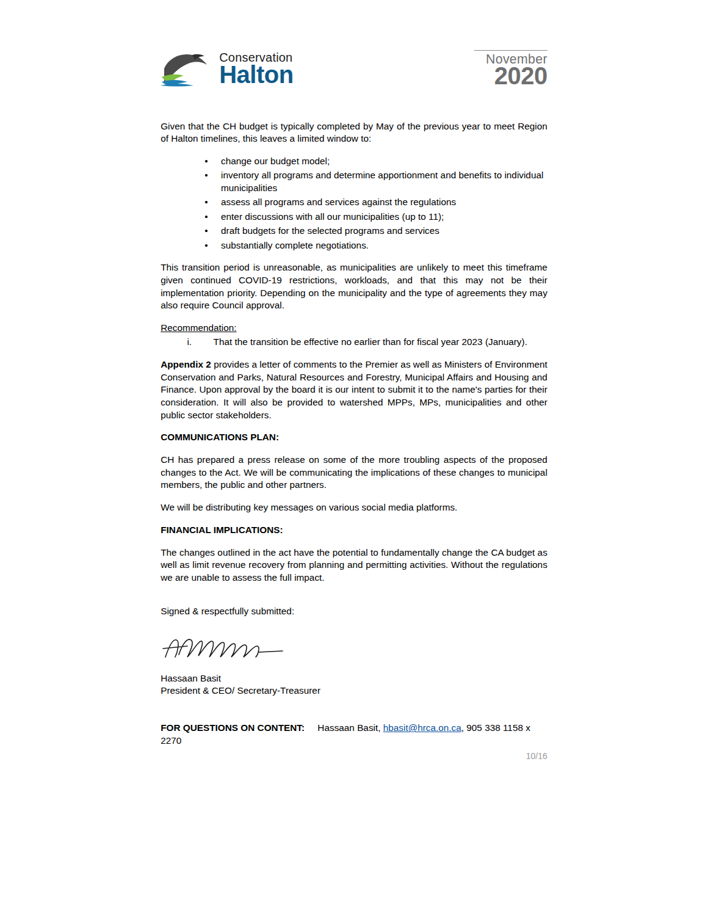Conservation
Halton
November
2020
Given that the CH budget is typically completed by May of the previous year to meet Region of Halton timelines, this leaves a limited window to:
change our budget model;
inventory all programs and determine apportionment and benefits to individual municipalities
assess all programs and services against the regulations
enter discussions with all our municipalities (up to 11);
draft budgets for the selected programs and services
substantially complete negotiations.
This transition period is unreasonable, as municipalities are unlikely to meet this timeframe given continued COVID-19 restrictions, workloads, and that this may not be their implementation priority. Depending on the municipality and the type of agreements they may also require Council approval.
Recommendation:
That the transition be effective no earlier than for fiscal year 2023 (January).
Appendix 2 provides a letter of comments to the Premier as well as Ministers of Environment Conservation and Parks, Natural Resources and Forestry, Municipal Affairs and Housing and Finance. Upon approval by the board it is our intent to submit it to the name's parties for their consideration. It will also be provided to watershed MPPs, MPs, municipalities and other public sector stakeholders.
Communications Plan:
CH has prepared a press release on some of the more troubling aspects of the proposed changes to the Act. We will be communicating the implications of these changes to municipal members, the public and other partners.
We will be distributing key messages on various social media platforms.
Financial Implications:
The changes outlined in the act have the potential to fundamentally change the CA budget as well as limit revenue recovery from planning and permitting activities. Without the regulations we are unable to assess the full impact.
Signed & respectfully submitted:
Hassaan Basit
President & CEO/ Secretary-Treasurer
FOR QUESTIONS ON CONTENT: Hassaan Basit, hbasit@hrca.on.ca, 905 338 1158 x 2270
10/16